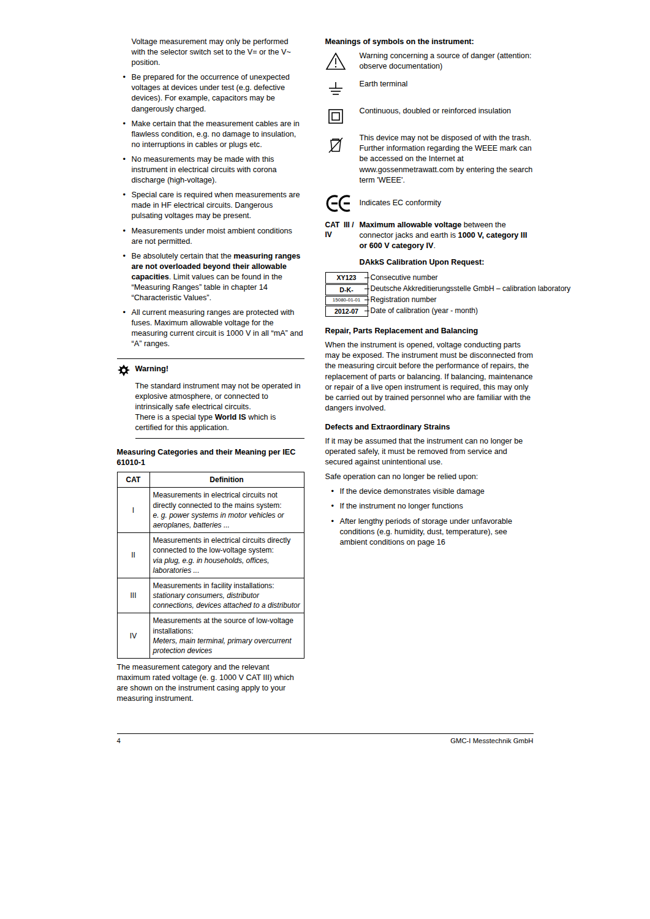Voltage measurement may only be performed with the selector switch set to the V= or the V~ position.
Be prepared for the occurrence of unexpected voltages at devices under test (e.g. defective devices). For example, capacitors may be dangerously charged.
Make certain that the measurement cables are in flawless condition, e.g. no damage to insulation, no interruptions in cables or plugs etc.
No measurements may be made with this instrument in electrical circuits with corona discharge (high-voltage).
Special care is required when measurements are made in HF electrical circuits. Dangerous pulsating voltages may be present.
Measurements under moist ambient conditions are not permitted.
Be absolutely certain that the measuring ranges are not overloaded beyond their allowable capacities. Limit values can be found in the “Measuring Ranges” table in chapter 14 “Characteristic Values”.
All current measuring ranges are protected with fuses. Maximum allowable voltage for the measuring current circuit is 1000 V in all “mA” and “A” ranges.
Warning!
The standard instrument may not be operated in explosive atmosphere, or connected to intrinsically safe electrical circuits.
There is a special type World IS which is certified for this application.
Measuring Categories and their Meaning per IEC 61010-1
| CAT | Definition |
| --- | --- |
| I | Measurements in electrical circuits not directly connected to the mains system: e. g. power systems in motor vehicles or aeroplanes, batteries ... |
| II | Measurements in electrical circuits directly connected to the low-voltage system: via plug, e.g. in households, offices, laboratories ... |
| III | Measurements in facility installations: stationary consumers, distributor connections, devices attached to a distributor |
| IV | Measurements at the source of low-voltage installations: Meters, main terminal, primary overcurrent protection devices |
The measurement category and the relevant maximum rated voltage (e. g. 1000 V CAT III) which are shown on the instrument casing apply to your measuring instrument.
Meanings of symbols on the instrument:
Warning concerning a source of danger (attention: observe documentation)
Earth terminal
Continuous, doubled or reinforced insulation
This device may not be disposed of with the trash. Further information regarding the WEEE mark can be accessed on the Internet at www.gossenmetrawatt.com by entering the search term 'WEEE'.
Indicates EC conformity
CAT III / IV
Maximum allowable voltage between the connector jacks and earth is 1000 V, category III or 600 V category IV.
DAkkS Calibration Upon Request:
XY123
D-K-
15080-01-01
2012-07
Consecutive number
Deutsche Akkreditierungsstelle GmbH – calibration laboratory
Registration number
Date of calibration (year - month)
Repair, Parts Replacement and Balancing
When the instrument is opened, voltage conducting parts may be exposed. The instrument must be disconnected from the measuring circuit before the performance of repairs, the replacement of parts or balancing. If balancing, maintenance or repair of a live open instrument is required, this may only be carried out by trained personnel who are familiar with the dangers involved.
Defects and Extraordinary Strains
If it may be assumed that the instrument can no longer be operated safely, it must be removed from service and secured against unintentional use.
Safe operation can no longer be relied upon:
If the device demonstrates visible damage
If the instrument no longer functions
After lengthy periods of storage under unfavorable conditions (e.g. humidity, dust, temperature), see ambient conditions on page 16
4
GMC-I Messtechnik GmbH